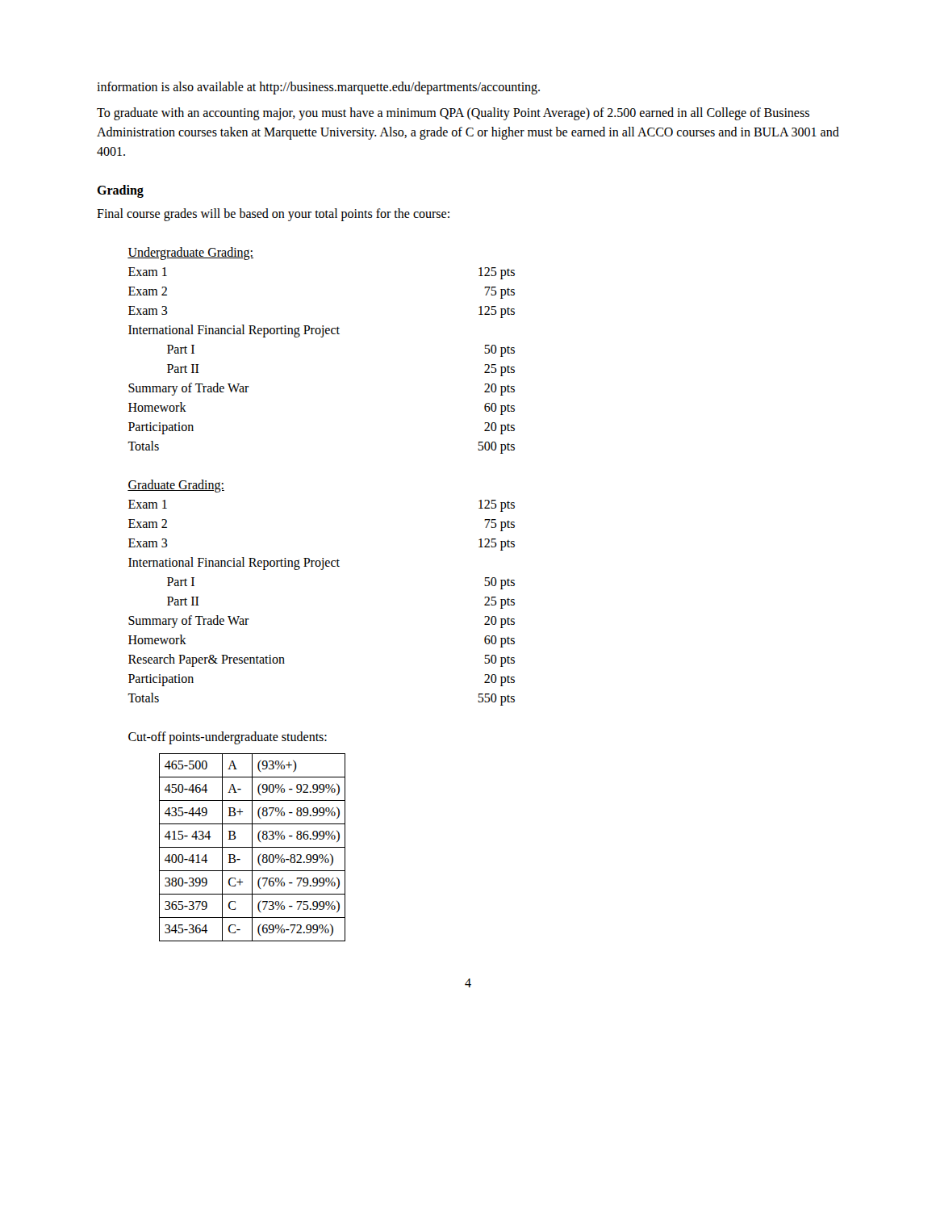information is also available at http://business.marquette.edu/departments/accounting.
To graduate with an accounting major, you must have a minimum QPA (Quality Point Average) of 2.500 earned in all College of Business Administration courses taken at Marquette University. Also, a grade of C or higher must be earned in all ACCO courses and in BULA 3001 and 4001.
Grading
Final course grades will be based on your total points for the course:
Undergraduate Grading:
| Exam 1 | 125 pts |
| Exam 2 | 75 pts |
| Exam 3 | 125 pts |
| International Financial Reporting Project | |
| Part I | 50 pts |
| Part II | 25 pts |
| Summary of Trade War | 20 pts |
| Homework | 60 pts |
| Participation | 20 pts |
| Totals | 500 pts |
Graduate Grading:
| Exam 1 | 125 pts |
| Exam 2 | 75 pts |
| Exam 3 | 125 pts |
| International Financial Reporting Project | |
| Part I | 50 pts |
| Part II | 25 pts |
| Summary of Trade War | 20 pts |
| Homework | 60 pts |
| Research Paper& Presentation | 50 pts |
| Participation | 20 pts |
| Totals | 550 pts |
Cut-off points-undergraduate students:
| 465-500 | A | (93%+) |
| 450-464 | A- | (90% - 92.99%) |
| 435-449 | B+ | (87% - 89.99%) |
| 415- 434 | B | (83% - 86.99%) |
| 400-414 | B- | (80%-82.99%) |
| 380-399 | C+ | (76% - 79.99%) |
| 365-379 | C | (73% - 75.99%) |
| 345-364 | C- | (69%-72.99%) |
4